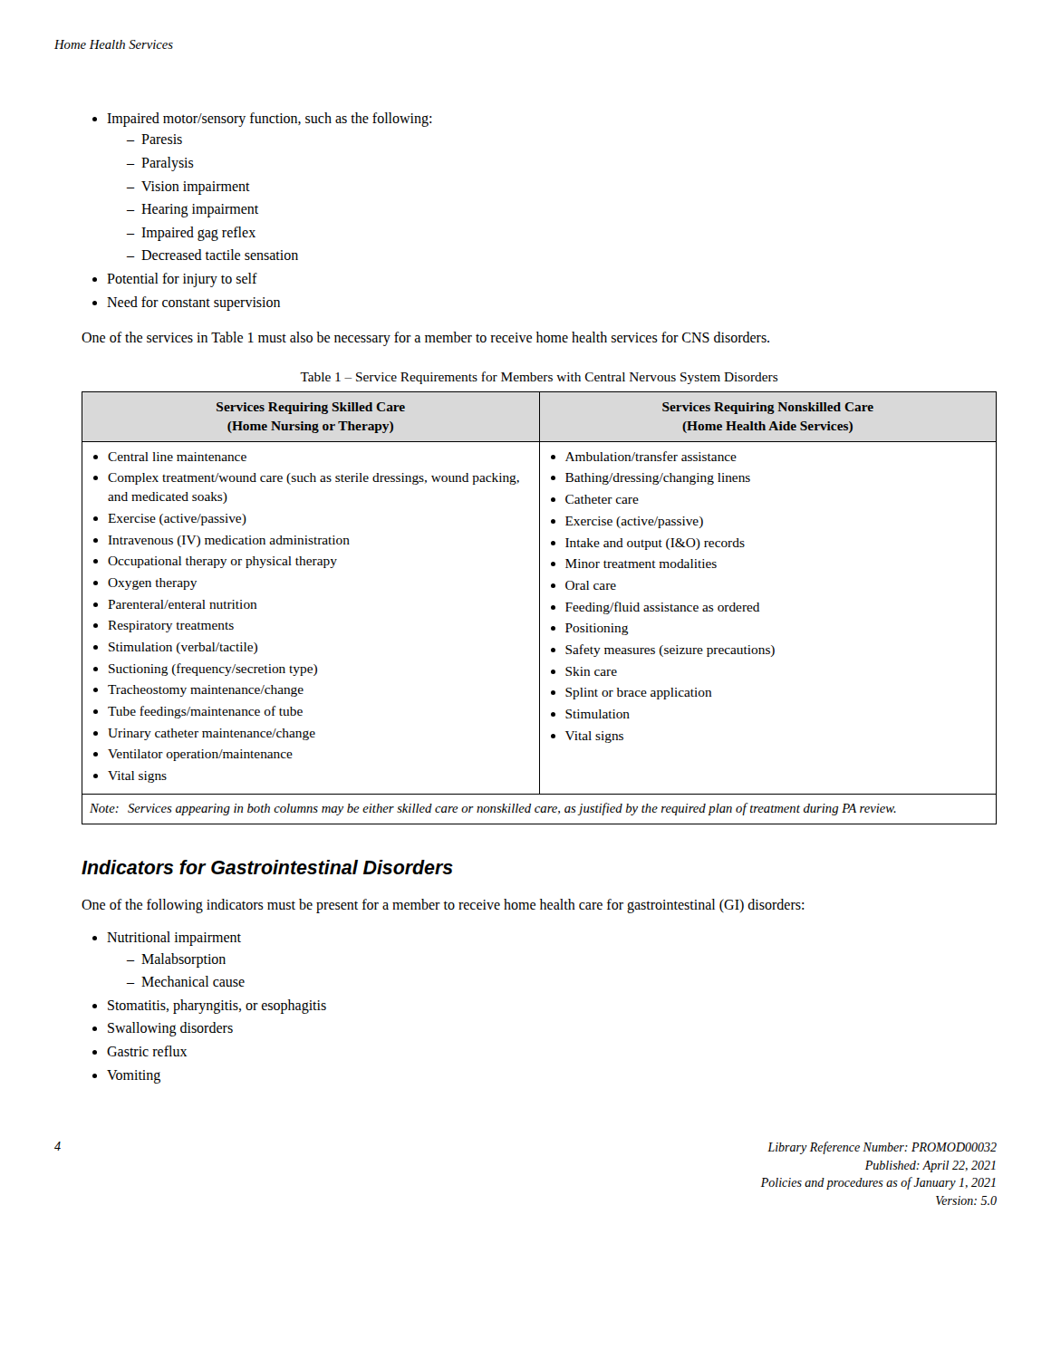Home Health Services
Impaired motor/sensory function, such as the following:
Paresis
Paralysis
Vision impairment
Hearing impairment
Impaired gag reflex
Decreased tactile sensation
Potential for injury to self
Need for constant supervision
One of the services in Table 1 must also be necessary for a member to receive home health services for CNS disorders.
Table 1 – Service Requirements for Members with Central Nervous System Disorders
| Services Requiring Skilled Care (Home Nursing or Therapy) | Services Requiring Nonskilled Care (Home Health Aide Services) |
| --- | --- |
| Central line maintenance Complex treatment/wound care (such as sterile dressings, wound packing, and medicated soaks) Exercise (active/passive) Intravenous (IV) medication administration Occupational therapy or physical therapy Oxygen therapy Parenteral/enteral nutrition Respiratory treatments Stimulation (verbal/tactile) Suctioning (frequency/secretion type) Tracheostomy maintenance/change Tube feedings/maintenance of tube Urinary catheter maintenance/change Ventilator operation/maintenance Vital signs | Ambulation/transfer assistance Bathing/dressing/changing linens Catheter care Exercise (active/passive) Intake and output (I&O) records Minor treatment modalities Oral care Feeding/fluid assistance as ordered Positioning Safety measures (seizure precautions) Skin care Splint or brace application Stimulation Vital signs |
| Note: Services appearing in both columns may be either skilled care or nonskilled care, as justified by the required plan of treatment during PA review. |
Indicators for Gastrointestinal Disorders
One of the following indicators must be present for a member to receive home health care for gastrointestinal (GI) disorders:
Nutritional impairment
Malabsorption
Mechanical cause
Stomatitis, pharyngitis, or esophagitis
Swallowing disorders
Gastric reflux
Vomiting
4
Library Reference Number: PROMOD00032
Published: April 22, 2021
Policies and procedures as of January 1, 2021
Version: 5.0